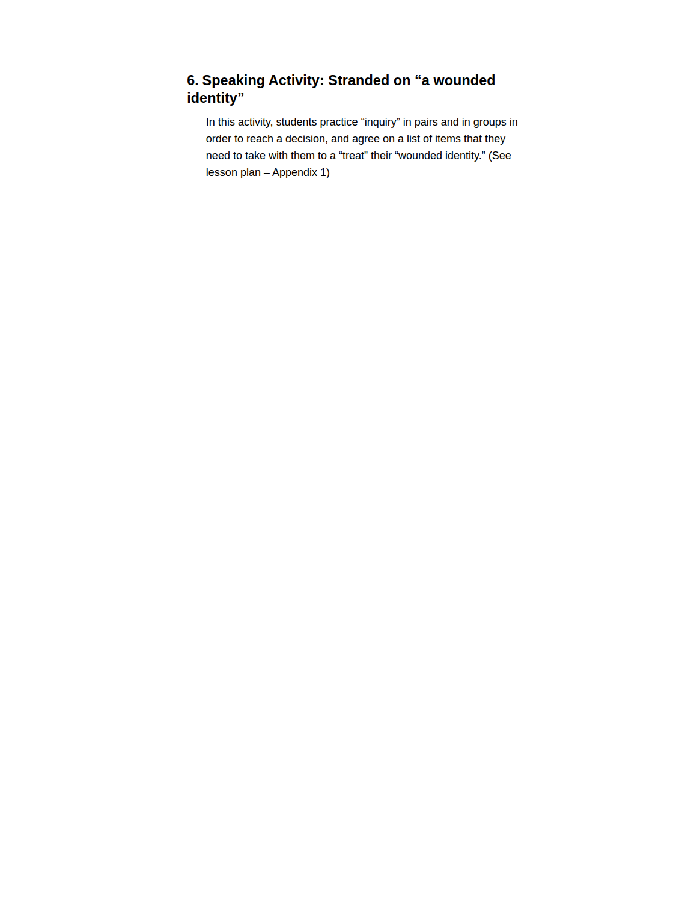6. Speaking Activity: Stranded on “a wounded identity”
In this activity, students practice “inquiry” in pairs and in groups in order to reach a decision, and agree on a list of items that they need to take with them to a “treat” their “wounded identity.” (See lesson plan – Appendix 1)